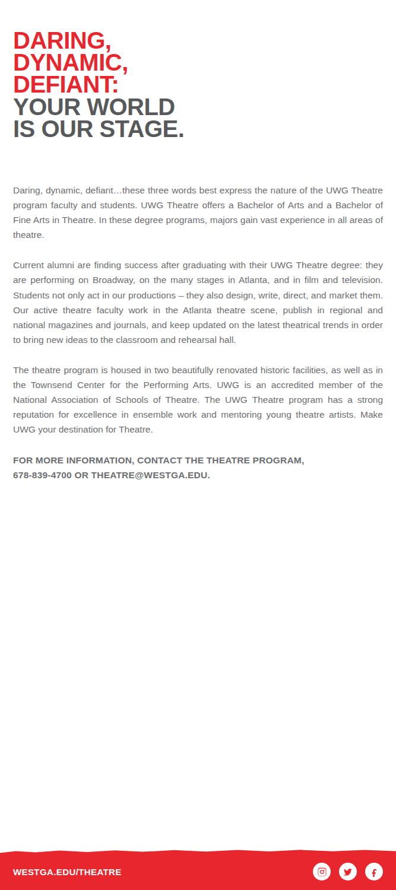Daring,
Dynamic,
Defiant: Your world
is our stage.
Daring, dynamic, defiant…these three words best express the nature of the UWG Theatre program faculty and students. UWG Theatre offers a Bachelor of Arts and a Bachelor of Fine Arts in Theatre. In these degree programs, majors gain vast experience in all areas of theatre.
Current alumni are finding success after graduating with their UWG Theatre degree: they are performing on Broadway, on the many stages in Atlanta, and in film and television. Students not only act in our productions – they also design, write, direct, and market them. Our active theatre faculty work in the Atlanta theatre scene, publish in regional and national magazines and journals, and keep updated on the latest theatrical trends in order to bring new ideas to the classroom and rehearsal hall.
The theatre program is housed in two beautifully renovated historic facilities, as well as in the Townsend Center for the Performing Arts. UWG is an accredited member of the National Association of Schools of Theatre. The UWG Theatre program has a strong reputation for excellence in ensemble work and mentoring young theatre artists. Make UWG your destination for Theatre.
For more information, contact the Theatre Program,
678-839-4700 or theatre@westga.edu.
westga.edu/theatre